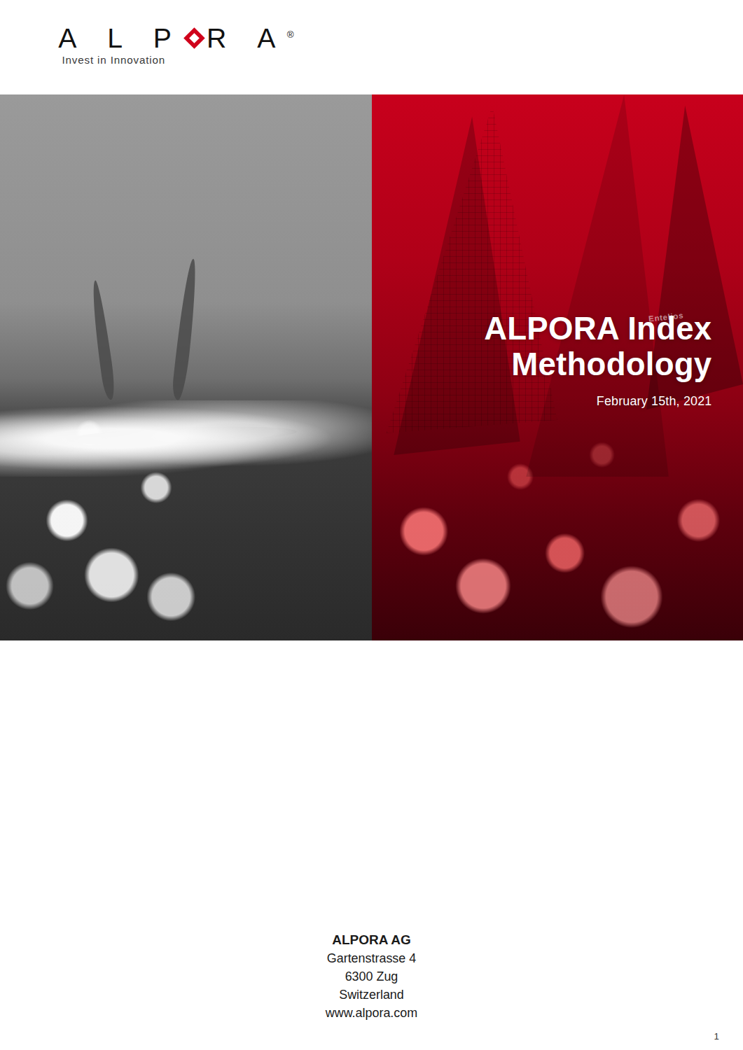A L P R A®
Invest in Innovation
Entelios
ALPORA Index
Methodology
February 15th, 2021
ALPORA AG
Gartenstrasse 4
6300 Zug
Switzerland
www.alpora.com
1